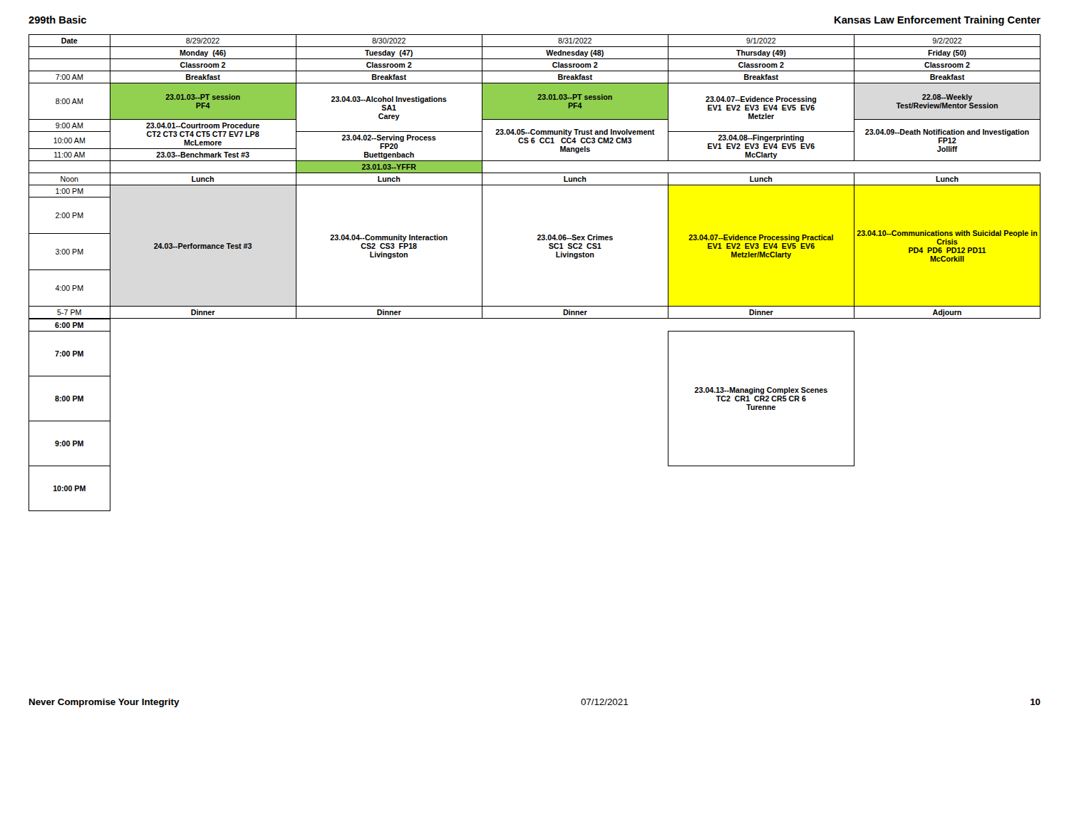299th Basic
Kansas Law Enforcement Training Center
| Date | 8/29/2022 | 8/30/2022 | 8/31/2022 | 9/1/2022 | 9/2/2022 |
| | Monday (46) | Tuesday (47) | Wednesday (48) | Thursday (49) | Friday (50) |
| | Classroom 2 | Classroom 2 | Classroom 2 | Classroom 2 | Classroom 2 |
| 7:00 AM | Breakfast | Breakfast | Breakfast | Breakfast | Breakfast |
| 8:00 AM | 23.01.03--PT session PF4 | 23.04.03--Alcohol Investigations SA1 Carey | 23.01.03--PT session PF4 | 23.04.07--Evidence Processing EV1 EV2 EV3 EV4 EV5 EV6 Metzler | 22.08--Weekly Test/Review/Mentor Session |
| 9:00 AM | 23.04.01--Courtroom Procedure CT2 CT3 CT4 CT5 CT7 EV7 LP8 McLemore | 23.04.05--Community Trust and Involvement CS 6 CC1 CC4 CC3 CM2 CM3 Mangels | 23.04.09--Death Notification and Investigation FP12 Jolliff |
| 10:00 AM | 23.04.02--Serving Process FP20 Buettgenbach | 23.04.08--Fingerprinting EV1 EV2 EV3 EV4 EV5 EV6 McClarty |
| 11:00 AM | 23.03--Benchmark Test #3 |
| | | 23.01.03--YFFR | | | |
| Noon | Lunch | Lunch | Lunch | Lunch | Lunch |
| 1:00 PM | 24.03--Performance Test #3 | 23.04.04--Community Interaction CS2 CS3 FP18 Livingston | 23.04.06--Sex Crimes SC1 SC2 CS1 Livingston | 23.04.07--Evidence Processing Practical EV1 EV2 EV3 EV4 EV5 EV6 Metzler/McClarty | 23.04.10--Communications with Suicidal People in Crisis PD4 PD6 PD12 PD11 McCorkill |
| 2:00 PM |
| 3:00 PM |
| 4:00 PM |
| 5-7 PM | Dinner | Dinner | Dinner | Dinner | Adjourn |
| 6:00 PM | | | | | |
| 7:00 PM | | | | 23.04.13--Managing Complex Scenes TC2 CR1 CR2 CR5 CR 6 Turenne | |
| 8:00 PM | | | | |
| 9:00 PM | | | | |
| 10:00 PM | | | | | |
Never Compromise Your Integrity
07/12/2021
10